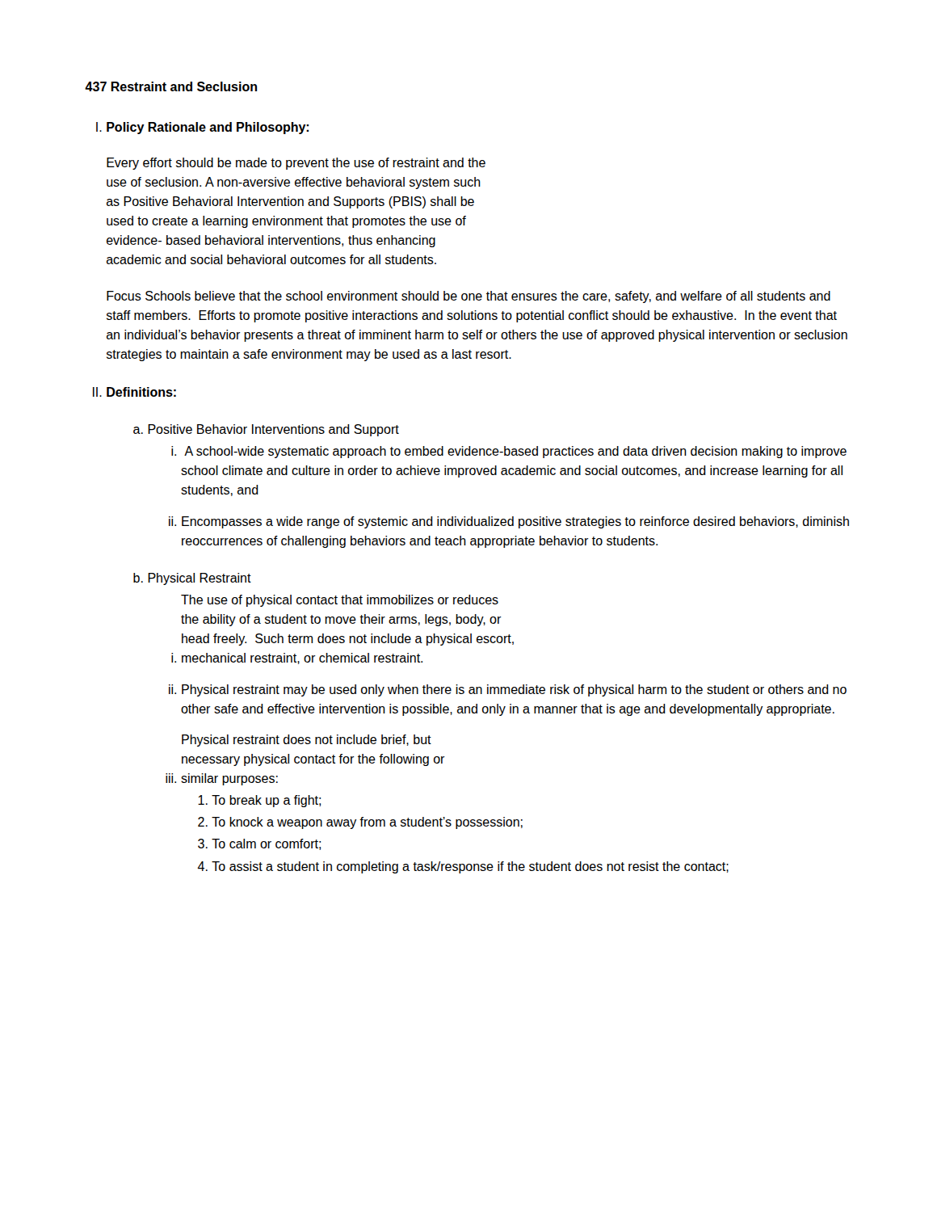437 Restraint and Seclusion
Policy Rationale and Philosophy:
Every effort should be made to prevent the use of restraint and the use of seclusion. A non-aversive effective behavioral system such as Positive Behavioral Intervention and Supports (PBIS) shall be used to create a learning environment that promotes the use of evidence- based behavioral interventions, thus enhancing academic and social behavioral outcomes for all students.
Focus Schools believe that the school environment should be one that ensures the care, safety, and welfare of all students and staff members. Efforts to promote positive interactions and solutions to potential conflict should be exhaustive. In the event that an individual’s behavior presents a threat of imminent harm to self or others the use of approved physical intervention or seclusion strategies to maintain a safe environment may be used as a last resort.
Definitions:
Positive Behavior Interventions and Support
A school-wide systematic approach to embed evidence-based practices and data driven decision making to improve school climate and culture in order to achieve improved academic and social outcomes, and increase learning for all students, and
Encompasses a wide range of systemic and individualized positive strategies to reinforce desired behaviors, diminish reoccurrences of challenging behaviors and teach appropriate behavior to students.
Physical Restraint
The use of physical contact that immobilizes or reduces the ability of a student to move their arms, legs, body, or head freely. Such term does not include a physical escort, mechanical restraint, or chemical restraint.
Physical restraint may be used only when there is an immediate risk of physical harm to the student or others and no other safe and effective intervention is possible, and only in a manner that is age and developmentally appropriate.
Physical restraint does not include brief, but necessary physical contact for the following or similar purposes:
To break up a fight;
To knock a weapon away from a student’s possession;
To calm or comfort;
To assist a student in completing a task/response if the student does not resist the contact;